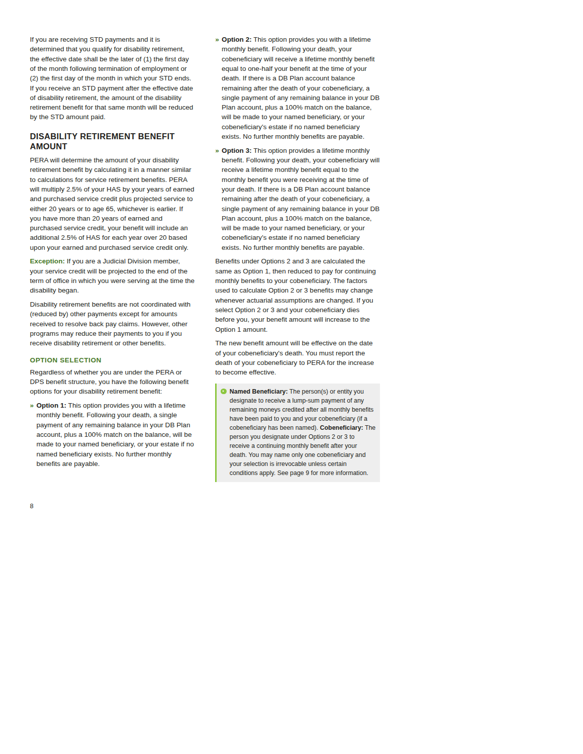If you are receiving STD payments and it is determined that you qualify for disability retirement, the effective date shall be the later of (1) the first day of the month following termination of employment or (2) the first day of the month in which your STD ends. If you receive an STD payment after the effective date of disability retirement, the amount of the disability retirement benefit for that same month will be reduced by the STD amount paid.
Disability Retirement Benefit Amount
PERA will determine the amount of your disability retirement benefit by calculating it in a manner similar to calculations for service retirement benefits. PERA will multiply 2.5% of your HAS by your years of earned and purchased service credit plus projected service to either 20 years or to age 65, whichever is earlier. If you have more than 20 years of earned and purchased service credit, your benefit will include an additional 2.5% of HAS for each year over 20 based upon your earned and purchased service credit only.
Exception: If you are a Judicial Division member, your service credit will be projected to the end of the term of office in which you were serving at the time the disability began.
Disability retirement benefits are not coordinated with (reduced by) other payments except for amounts received to resolve back pay claims. However, other programs may reduce their payments to you if you receive disability retirement or other benefits.
Option Selection
Regardless of whether you are under the PERA or DPS benefit structure, you have the following benefit options for your disability retirement benefit:
Option 1: This option provides you with a lifetime monthly benefit. Following your death, a single payment of any remaining balance in your DB Plan account, plus a 100% match on the balance, will be made to your named beneficiary, or your estate if no named beneficiary exists. No further monthly benefits are payable.
Option 2: This option provides you with a lifetime monthly benefit. Following your death, your cobeneficiary will receive a lifetime monthly benefit equal to one-half your benefit at the time of your death. If there is a DB Plan account balance remaining after the death of your cobeneficiary, a single payment of any remaining balance in your DB Plan account, plus a 100% match on the balance, will be made to your named beneficiary, or your cobeneficiary's estate if no named beneficiary exists. No further monthly benefits are payable.
Option 3: This option provides a lifetime monthly benefit. Following your death, your cobeneficiary will receive a lifetime monthly benefit equal to the monthly benefit you were receiving at the time of your death. If there is a DB Plan account balance remaining after the death of your cobeneficiary, a single payment of any remaining balance in your DB Plan account, plus a 100% match on the balance, will be made to your named beneficiary, or your cobeneficiary's estate if no named beneficiary exists. No further monthly benefits are payable.
Benefits under Options 2 and 3 are calculated the same as Option 1, then reduced to pay for continuing monthly benefits to your cobeneficiary. The factors used to calculate Option 2 or 3 benefits may change whenever actuarial assumptions are changed. If you select Option 2 or 3 and your cobeneficiary dies before you, your benefit amount will increase to the Option 1 amount.
The new benefit amount will be effective on the date of your cobeneficiary's death. You must report the death of your cobeneficiary to PERA for the increase to become effective.
Named Beneficiary: The person(s) or entity you designate to receive a lump-sum payment of any remaining moneys credited after all monthly benefits have been paid to you and your cobeneficiary (if a cobeneficiary has been named). Cobeneficiary: The person you designate under Options 2 or 3 to receive a continuing monthly benefit after your death. You may name only one cobeneficiary and your selection is irrevocable unless certain conditions apply. See page 9 for more information.
8